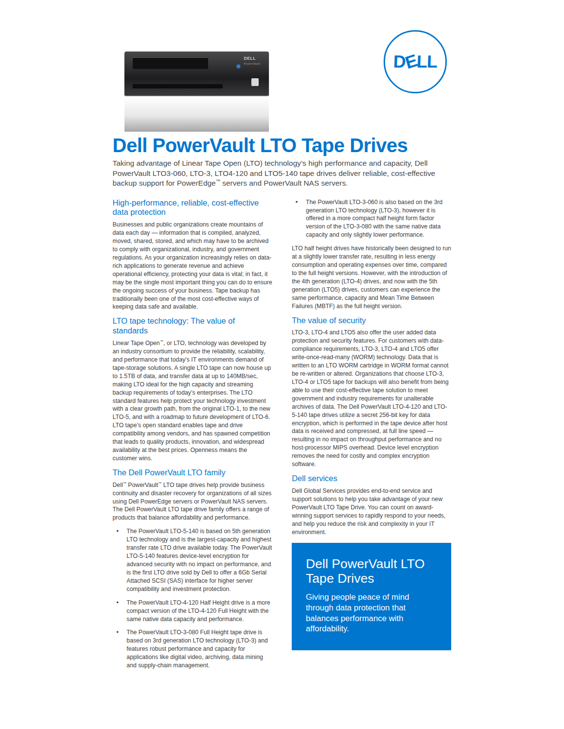DELLPowerVault
DELL
Dell PowerVault LTO Tape Drives
Taking advantage of Linear Tape Open (LTO) technology’s high performance and capacity, Dell PowerVault LTO3-060, LTO-3, LTO4-120 and LTO5-140 tape drives deliver reliable, cost-effective backup support for PowerEdge™ servers and PowerVault NAS servers.
High-performance, reliable, cost-effective data protection
Businesses and public organizations create mountains of data each day — information that is compiled, analyzed, moved, shared, stored, and which may have to be archived to comply with organizational, industry, and government regulations. As your organization increasingly relies on data-rich applications to generate revenue and achieve operational efficiency, protecting your data is vital; in fact, it may be the single most important thing you can do to ensure the ongoing success of your business. Tape backup has traditionally been one of the most cost-effective ways of keeping data safe and available.
LTO tape technology: The value of standards
Linear Tape Open™, or LTO, technology was developed by an industry consortium to provide the reliability, scalability, and performance that today’s IT environments demand of tape-storage solutions. A single LTO tape can now house up to 1.5TB of data, and transfer data at up to 140MB/sec, making LTO ideal for the high capacity and streaming backup requirements of today’s enterprises. The LTO standard features help protect your technology investment with a clear growth path, from the original LTO-1, to the new LTO-5, and with a roadmap to future development of LTO-6. LTO tape’s open standard enables tape and drive compatibility among vendors, and has spawned competition that leads to quality products, innovation, and widespread availability at the best prices. Openness means the customer wins.
The Dell PowerVault LTO family
Dell™ PowerVault™ LTO tape drives help provide business continuity and disaster recovery for organizations of all sizes using Dell PowerEdge servers or PowerVault NAS servers. The Dell PowerVault LTO tape drive family offers a range of products that balance affordability and performance.
The PowerVault LTO-5-140 is based on 5th generation LTO technology and is the largest-capacity and highest transfer rate LTO drive available today. The PowerVault LTO-5-140 features device-level encryption for advanced security with no impact on performance, and is the first LTO drive sold by Dell to offer a 6Gb Serial Attached SCSI (SAS) interface for higher server compatibility and investment protection.
The PowerVault LTO-4-120 Half Height drive is a more compact version of the LTO-4-120 Full Height with the same native data capacity and performance.
The PowerVault LTO-3-080 Full Height tape drive is based on 3rd generation LTO technology (LTO-3) and features robust performance and capacity for applications like digital video, archiving, data mining and supply-chain management.
The PowerVault LTO-3-060 is also based on the 3rd generation LTO technology (LTO-3), however it is offered in a more compact half height form factor version of the LTO-3-080 with the same native data capacity and only slightly lower performance.
LTO half height drives have historically been designed to run at a slightly lower transfer rate, resulting in less energy consumption and operating expenses over time, compared to the full height versions. However, with the introduction of the 4th generation (LTO-4) drives, and now with the 5th generation (LTO5) drives, customers can experience the same performance, capacity and Mean Time Between Failures (MBTF) as the full height version.
The value of security
LTO-3, LTO-4 and LTO5 also offer the user added data protection and security features. For customers with data-compliance requirements, LTO-3, LTO-4 and LTO5 offer write-once-read-many (WORM) technology. Data that is written to an LTO WORM cartridge in WORM format cannot be re-written or altered. Organizations that choose LTO-3, LTO-4 or LTO5 tape for backups will also benefit from being able to use their cost-effective tape solution to meet government and industry requirements for unalterable archives of data. The Dell PowerVault LTO-4-120 and LTO-5-140 tape drives utilize a secret 256-bit key for data encryption, which is performed in the tape device after host data is received and compressed, at full line speed — resulting in no impact on throughput performance and no host-processor MIPS overhead. Device level encryption removes the need for costly and complex encryption software.
Dell services
Dell Global Services provides end-to-end service and support solutions to help you take advantage of your new PowerVault LTO Tape Drive. You can count on award-winning support services to rapidly respond to your needs, and help you reduce the risk and complexity in your IT environment.
Dell PowerVault LTO Tape Drives
Giving people peace of mind through data protection that balances performance with affordability.